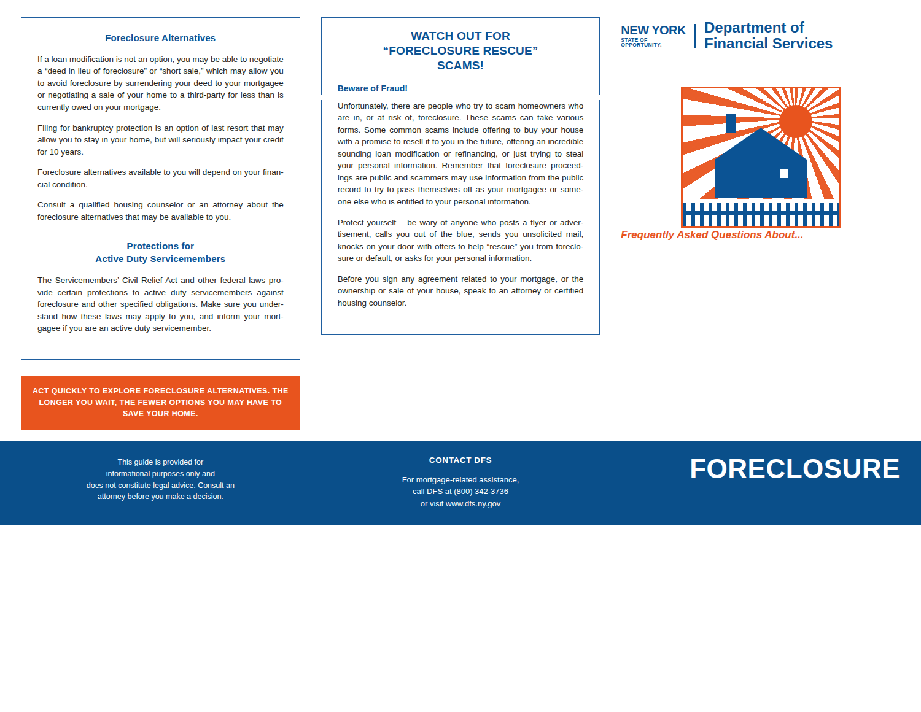Foreclosure Alternatives
If a loan modification is not an option, you may be able to negotiate a “deed in lieu of foreclosure” or “short sale,” which may allow you to avoid foreclosure by surrendering your deed to your mortgagee or negotiating a sale of your home to a third-party for less than is currently owed on your mortgage.
Filing for bankruptcy protection is an option of last resort that may allow you to stay in your home, but will seriously impact your credit for 10 years.
Foreclosure alternatives available to you will depend on your financial condition.
Consult a qualified housing counselor or an attorney about the foreclosure alternatives that may be available to you.
Protections for
Active Duty Servicemembers
The Servicemembers’ Civil Relief Act and other federal laws provide certain protections to active duty servicemembers against foreclosure and other specified obligations. Make sure you understand how these laws may apply to you, and inform your mortgagee if you are an active duty servicemember.
Act quickly to explore foreclosure alternatives. The longer you wait, the fewer options you may have to save your home.
WATCH OUT FOR
“FORECLOSURE RESCUE”
SCAMS!
Beware of Fraud!
Unfortunately, there are people who try to scam homeowners who are in, or at risk of, foreclosure. These scams can take various forms. Some common scams include offering to buy your house with a promise to resell it to you in the future, offering an incredible sounding loan modification or refinancing, or just trying to steal your personal information. Remember that foreclosure proceedings are public and scammers may use information from the public record to try to pass themselves off as your mortgagee or someone else who is entitled to your personal information.
Protect yourself – be wary of anyone who posts a flyer or advertisement, calls you out of the blue, sends you unsolicited mail, knocks on your door with offers to help “rescue” you from foreclosure or default, or asks for your personal information.
Before you sign any agreement related to your mortgage, or the ownership or sale of your house, speak to an attorney or certified housing counselor.
NEW YORK STATE OF
OPPORTUNITY.
Department of
Financial Services
Frequently Asked Questions About...
This guide is provided for
informational purposes only and
does not constitute legal advice. Consult an
attorney before you make a decision.
CONTACT DFS
For mortgage-related assistance,
call DFS at (800) 342-3736
or visit www.dfs.ny.gov
FORECLOSURE